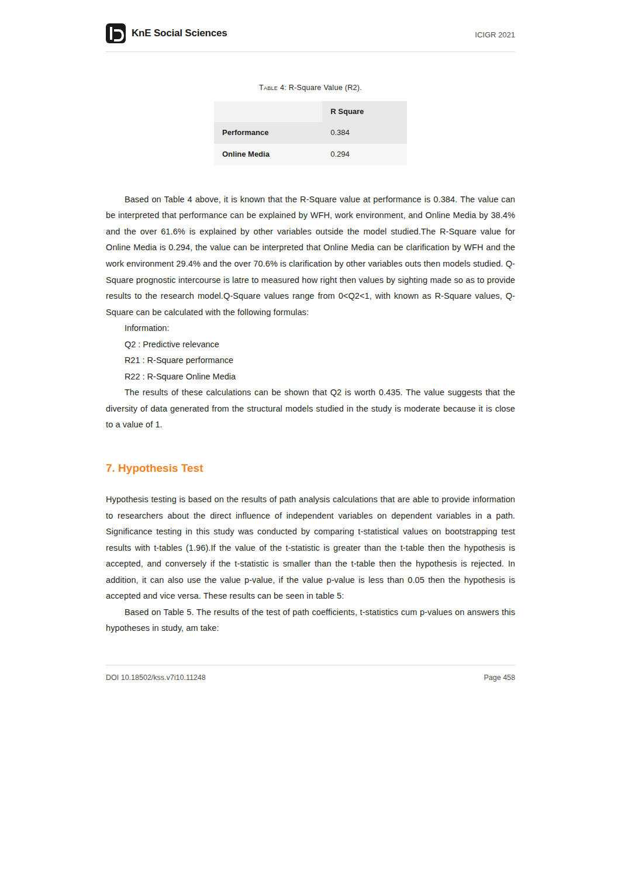KnE Social Sciences
ICIGR 2021
TABLE 4: R-Square Value (R2).
| | R Square |
| --- | --- |
| Performance | 0.384 |
| Online Media | 0.294 |
Based on Table 4 above, it is known that the R-Square value at performance is 0.384. The value can be interpreted that performance can be explained by WFH, work environment, and Online Media by 38.4% and the over 61.6% is explained by other variables outside the model studied.The R-Square value for Online Media is 0.294, the value can be interpreted that Online Media can be clarification by WFH and the work environment 29.4% and the over 70.6% is clarification by other variables outs then models studied. Q-Square prognostic intercourse is latre to measured how right then values by sighting made so as to provide results to the research model.Q-Square values range from 0<Q2<1, with known as R-Square values, Q-Square can be calculated with the following formulas:
Information:
Q2 : Predictive relevance
R21 : R-Square performance
R22 : R-Square Online Media
The results of these calculations can be shown that Q2 is worth 0.435. The value suggests that the diversity of data generated from the structural models studied in the study is moderate because it is close to a value of 1.
7. Hypothesis Test
Hypothesis testing is based on the results of path analysis calculations that are able to provide information to researchers about the direct influence of independent variables on dependent variables in a path. Significance testing in this study was conducted by comparing t-statistical values on bootstrapping test results with t-tables (1.96).If the value of the t-statistic is greater than the t-table then the hypothesis is accepted, and conversely if the t-statistic is smaller than the t-table then the hypothesis is rejected. In addition, it can also use the value p-value, if the value p-value is less than 0.05 then the hypothesis is accepted and vice versa. These results can be seen in table 5:
Based on Table 5. The results of the test of path coefficients, t-statistics cum p-values on answers this hypotheses in study, am take:
DOI 10.18502/kss.v7i10.11248
Page 458